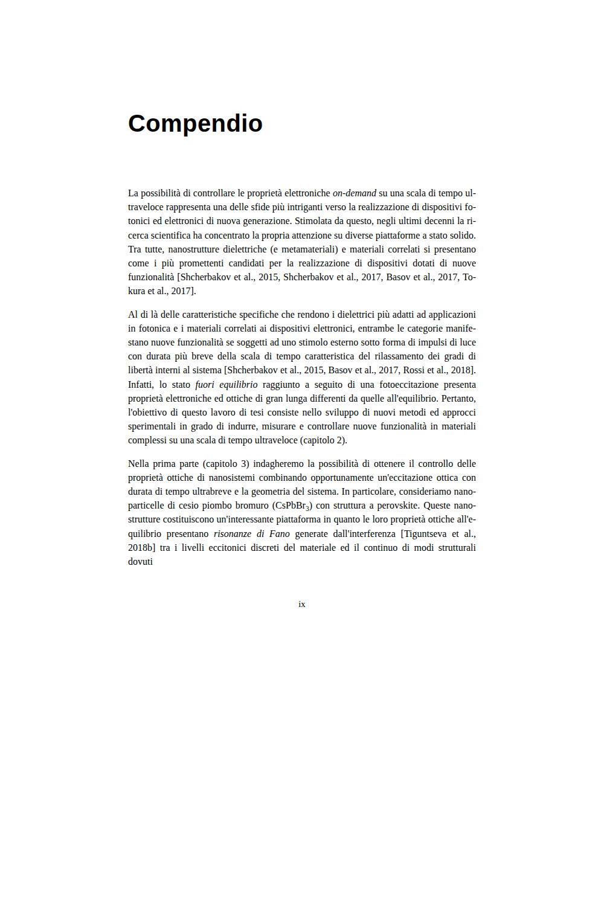Compendio
La possibilità di controllare le proprietà elettroniche on-demand su una scala di tempo ultraveloce rappresenta una delle sfide più intriganti verso la realizzazione di dispositivi fotonici ed elettronici di nuova generazione. Stimolata da questo, negli ultimi decenni la ricerca scientifica ha concentrato la propria attenzione su diverse piattaforme a stato solido. Tra tutte, nanostrutture dielettriche (e metamateriali) e materiali correlati si presentano come i più promettenti candidati per la realizzazione di dispositivi dotati di nuove funzionalità [Shcherbakov et al., 2015, Shcherbakov et al., 2017, Basov et al., 2017, Tokura et al., 2017].
Al di là delle caratteristiche specifiche che rendono i dielettrici più adatti ad applicazioni in fotonica e i materiali correlati ai dispositivi elettronici, entrambe le categorie manifestano nuove funzionalità se soggetti ad uno stimolo esterno sotto forma di impulsi di luce con durata più breve della scala di tempo caratteristica del rilassamento dei gradi di libertà interni al sistema [Shcherbakov et al., 2015, Basov et al., 2017, Rossi et al., 2018]. Infatti, lo stato fuori equilibrio raggiunto a seguito di una fotoeccitazione presenta proprietà elettroniche ed ottiche di gran lunga differenti da quelle all'equilibrio. Pertanto, l'obiettivo di questo lavoro di tesi consiste nello sviluppo di nuovi metodi ed approcci sperimentali in grado di indurre, misurare e controllare nuove funzionalità in materiali complessi su una scala di tempo ultraveloce (capitolo 2).
Nella prima parte (capitolo 3) indagheremo la possibilità di ottenere il controllo delle proprietà ottiche di nanosistemi combinando opportunamente un'eccitazione ottica con durata di tempo ultrabreve e la geometria del sistema. In particolare, consideriamo nanoparticelle di cesio piombo bromuro (CsPbBr3) con struttura a perovskite. Queste nanostrutture costituiscono un'interessante piattaforma in quanto le loro proprietà ottiche all'equilibrio presentano risonanze di Fano generate dall'interferenza [Tiguntseva et al., 2018b] tra i livelli eccitonici discreti del materiale ed il continuo di modi strutturali dovuti
ix